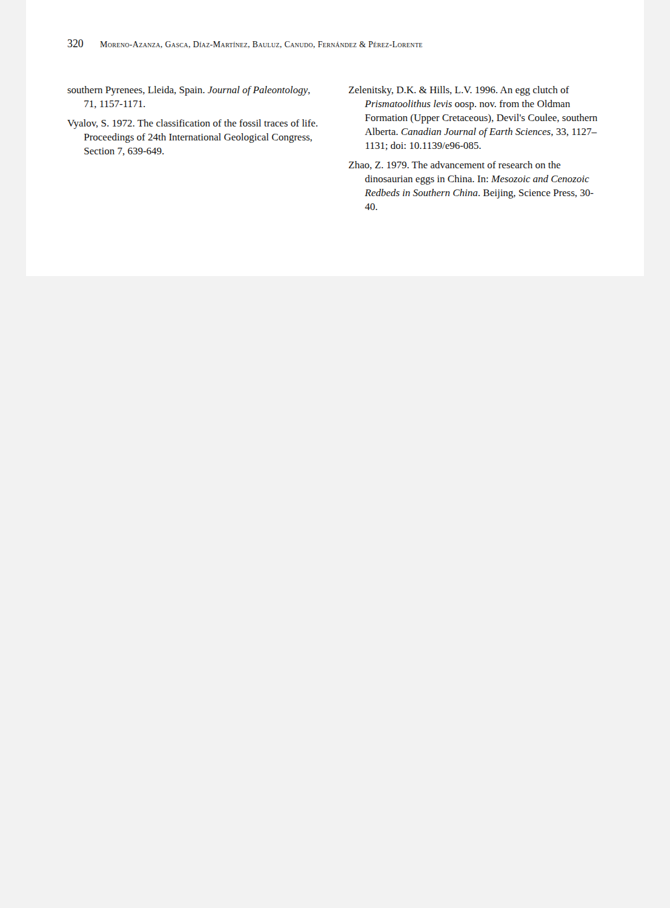320 Moreno-Azanza, Gasca, Díaz-Martínez, Bauluz, Canudo, Fernández & Pérez-Lorente
southern Pyrenees, Lleida, Spain. Journal of Paleontology, 71, 1157-1171.
Vyalov, S. 1972. The classification of the fossil traces of life. Proceedings of 24th International Geological Congress, Section 7, 639-649.
Zelenitsky, D.K. & Hills, L.V. 1996. An egg clutch of Prismatoolithus levis oosp. nov. from the Oldman Formation (Upper Cretaceous), Devil's Coulee, southern Alberta. Canadian Journal of Earth Sciences, 33, 1127–1131; doi: 10.1139/e96-085.
Zhao, Z. 1979. The advancement of research on the dinosaurian eggs in China. In: Mesozoic and Cenozoic Redbeds in Southern China. Beijing, Science Press, 30-40.